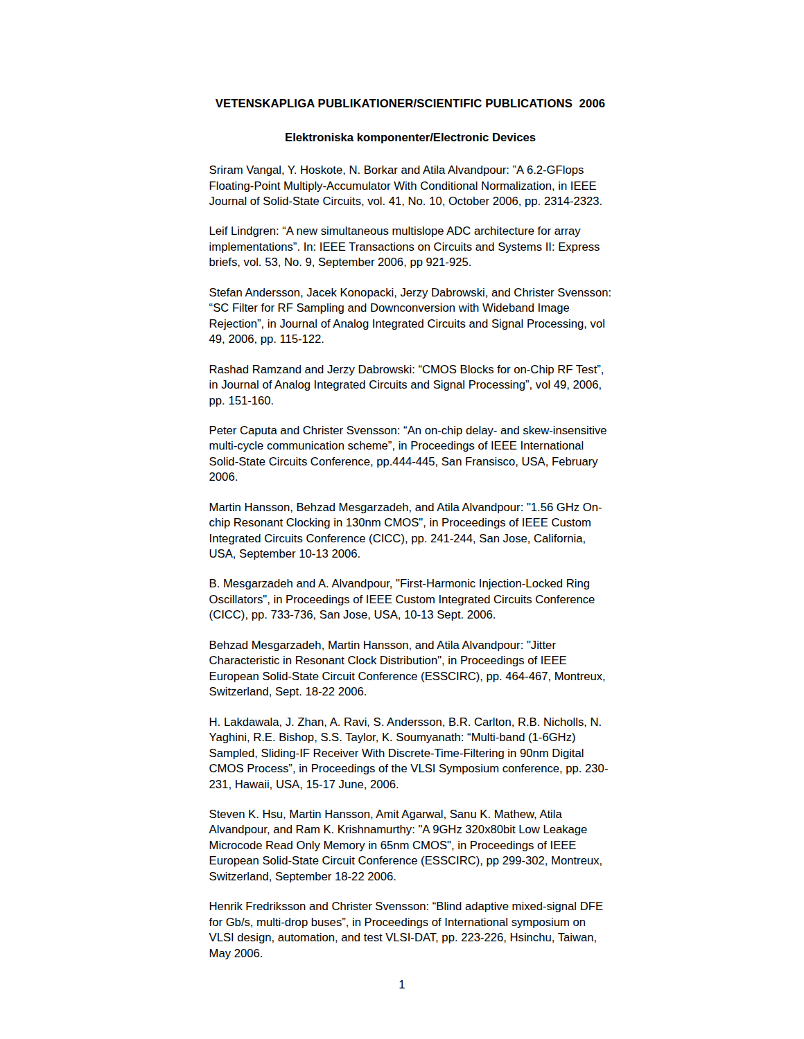VETENSKAPLIGA PUBLIKATIONER/SCIENTIFIC PUBLICATIONS 2006
Elektroniska komponenter/Electronic Devices
Sriram Vangal, Y. Hoskote, N. Borkar and Atila Alvandpour: ”A 6.2-GFlops Floating-Point Multiply-Accumulator With Conditional Normalization, in IEEE Journal of Solid-State Circuits, vol. 41, No. 10, October 2006, pp. 2314-2323.
Leif Lindgren: “A new simultaneous multislope ADC architecture for array implementations”. In: IEEE Transactions on Circuits and Systems II: Express briefs, vol. 53, No. 9, September 2006, pp 921-925.
Stefan Andersson, Jacek Konopacki, Jerzy Dabrowski, and Christer Svensson: “SC Filter for RF Sampling and Downconversion with Wideband Image Rejection”, in Journal of Analog Integrated Circuits and Signal Processing, vol 49, 2006, pp. 115-122.
Rashad Ramzand and Jerzy Dabrowski: “CMOS Blocks for on-Chip RF Test”, in Journal of Analog Integrated Circuits and Signal Processing”, vol 49, 2006, pp. 151-160.
Peter Caputa and Christer Svensson: “An on-chip delay- and skew-insensitive multi-cycle communication scheme”, in Proceedings of IEEE International Solid-State Circuits Conference, pp.444-445, San Fransisco, USA, February 2006.
Martin Hansson, Behzad Mesgarzadeh, and Atila Alvandpour: "1.56 GHz On-chip Resonant Clocking in 130nm CMOS", in Proceedings of IEEE Custom Integrated Circuits Conference (CICC), pp. 241-244, San Jose, California, USA, September 10-13 2006.
B. Mesgarzadeh and A. Alvandpour, "First-Harmonic Injection-Locked Ring Oscillators", in Proceedings of IEEE Custom Integrated Circuits Conference (CICC), pp. 733-736, San Jose, USA, 10-13 Sept. 2006.
Behzad Mesgarzadeh, Martin Hansson, and Atila Alvandpour: "Jitter Characteristic in Resonant Clock Distribution", in Proceedings of IEEE European Solid-State Circuit Conference (ESSCIRC), pp. 464-467, Montreux, Switzerland, Sept. 18-22 2006.
H. Lakdawala, J. Zhan, A. Ravi, S. Andersson, B.R. Carlton, R.B. Nicholls, N. Yaghini, R.E. Bishop, S.S. Taylor, K. Soumyanath: “Multi-band (1-6GHz) Sampled, Sliding-IF Receiver With Discrete-Time-Filtering in 90nm Digital CMOS Process”, in Proceedings of the VLSI Symposium conference, pp. 230-231, Hawaii, USA, 15-17 June, 2006.
Steven K. Hsu, Martin Hansson, Amit Agarwal, Sanu K. Mathew, Atila Alvandpour, and Ram K. Krishnamurthy: "A 9GHz 320x80bit Low Leakage Microcode Read Only Memory in 65nm CMOS", in Proceedings of IEEE European Solid-State Circuit Conference (ESSCIRC), pp 299-302, Montreux, Switzerland, September 18-22 2006.
Henrik Fredriksson and Christer Svensson: “Blind adaptive mixed-signal DFE for Gb/s, multi-drop buses”, in Proceedings of International symposium on VLSI design, automation, and test VLSI-DAT, pp. 223-226, Hsinchu, Taiwan, May 2006.
1